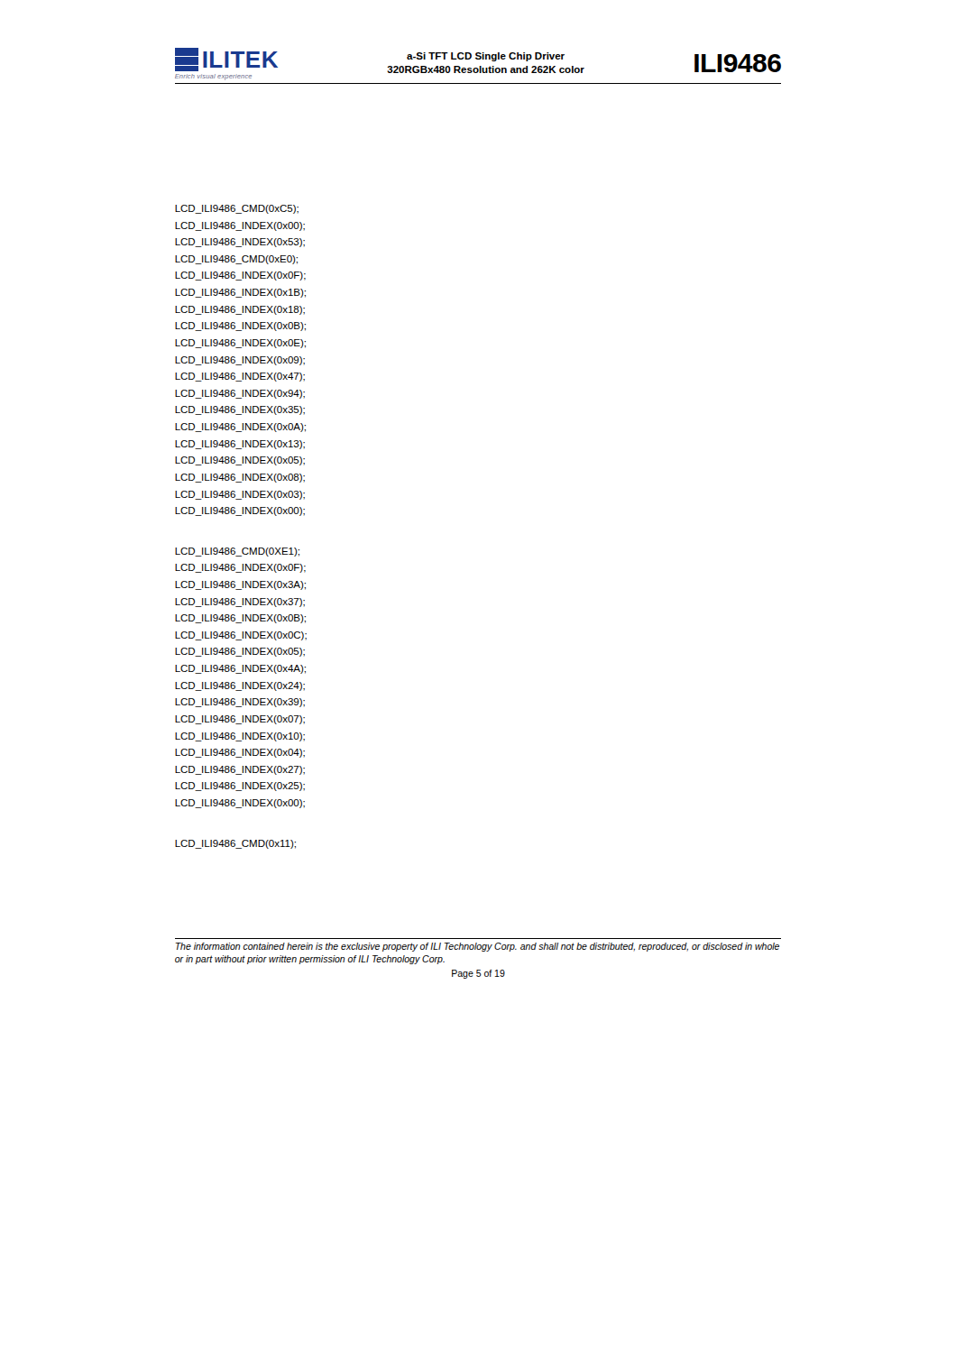ILITEK
Enrich visual experience
a-Si TFT LCD Single Chip Driver
320RGBx480 Resolution and 262K color
ILI9486
LCD_ILI9486_CMD(0xC5); LCD_ILI9486_INDEX(0x00); LCD_ILI9486_INDEX(0x53); LCD_ILI9486_CMD(0xE0); LCD_ILI9486_INDEX(0x0F); LCD_ILI9486_INDEX(0x1B); LCD_ILI9486_INDEX(0x18); LCD_ILI9486_INDEX(0x0B); LCD_ILI9486_INDEX(0x0E); LCD_ILI9486_INDEX(0x09); LCD_ILI9486_INDEX(0x47); LCD_ILI9486_INDEX(0x94); LCD_ILI9486_INDEX(0x35); LCD_ILI9486_INDEX(0x0A); LCD_ILI9486_INDEX(0x13); LCD_ILI9486_INDEX(0x05); LCD_ILI9486_INDEX(0x08); LCD_ILI9486_INDEX(0x03); LCD_ILI9486_INDEX(0x00);
LCD_ILI9486_CMD(0XE1); LCD_ILI9486_INDEX(0x0F); LCD_ILI9486_INDEX(0x3A); LCD_ILI9486_INDEX(0x37); LCD_ILI9486_INDEX(0x0B); LCD_ILI9486_INDEX(0x0C); LCD_ILI9486_INDEX(0x05); LCD_ILI9486_INDEX(0x4A); LCD_ILI9486_INDEX(0x24); LCD_ILI9486_INDEX(0x39); LCD_ILI9486_INDEX(0x07); LCD_ILI9486_INDEX(0x10); LCD_ILI9486_INDEX(0x04); LCD_ILI9486_INDEX(0x27); LCD_ILI9486_INDEX(0x25); LCD_ILI9486_INDEX(0x00);
LCD_ILI9486_CMD(0x11);
The information contained herein is the exclusive property of ILI Technology Corp. and shall not be distributed, reproduced, or disclosed in whole or in part without prior written permission of ILI Technology Corp.
Page 5 of 19